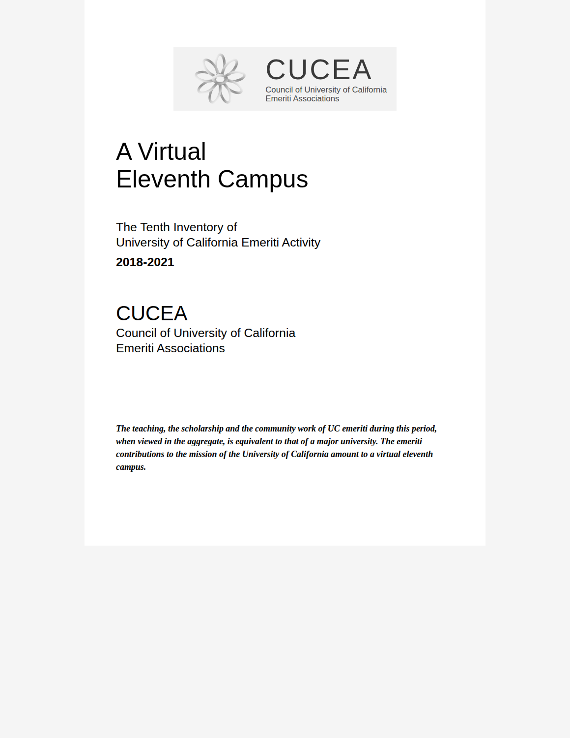CUCEA
Council of University of California
Emeriti Associations
A Virtual
Eleventh Campus
The Tenth Inventory of
University of California Emeriti Activity
2018-2021
CUCEA
Council of University of California
Emeriti Associations
The teaching, the scholarship and the community work of UC emeriti during this period, when viewed in the aggregate, is equivalent to that of a major university. The emeriti contributions to the mission of the University of California amount to a virtual eleventh campus.